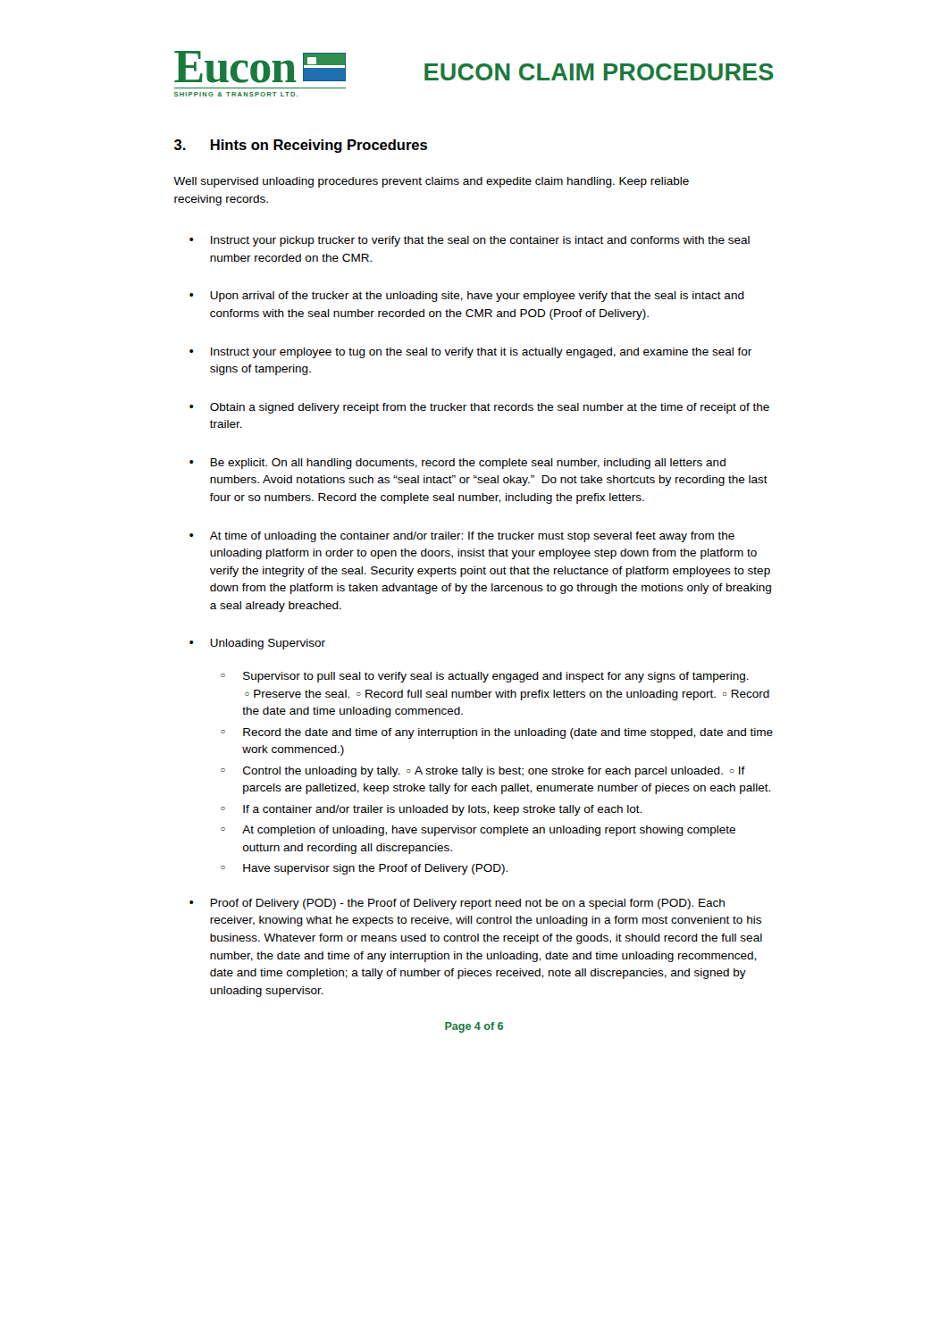Eucon
Shipping & Transport Ltd.
EUCON CLAIM PROCEDURES
3. Hints on Receiving Procedures
Well supervised unloading procedures prevent claims and expedite claim handling. Keep reliable receiving records.
Instruct your pickup trucker to verify that the seal on the container is intact and conforms with the seal number recorded on the CMR.
Upon arrival of the trucker at the unloading site, have your employee verify that the seal is intact and conforms with the seal number recorded on the CMR and POD (Proof of Delivery).
Instruct your employee to tug on the seal to verify that it is actually engaged, and examine the seal for signs of tampering.
Obtain a signed delivery receipt from the trucker that records the seal number at the time of receipt of the trailer.
Be explicit. On all handling documents, record the complete seal number, including all letters and numbers. Avoid notations such as “seal intact” or “seal okay.” Do not take shortcuts by recording the last four or so numbers. Record the complete seal number, including the prefix letters.
At time of unloading the container and/or trailer: If the trucker must stop several feet away from the unloading platform in order to open the doors, insist that your employee step down from the platform to verify the integrity of the seal. Security experts point out that the reluctance of platform employees to step down from the platform is taken advantage of by the larcenous to go through the motions only of breaking a seal already breached.
Unloading Supervisor
Supervisor to pull seal to verify seal is actually engaged and inspect for any signs of tampering. Preserve the seal. Record full seal number with prefix letters on the unloading report. Record the date and time unloading commenced.
Record the date and time of any interruption in the unloading (date and time stopped, date and time work commenced.)
Control the unloading by tally. A stroke tally is best; one stroke for each parcel unloaded. If parcels are palletized, keep stroke tally for each pallet, enumerate number of pieces on each pallet.
If a container and/or trailer is unloaded by lots, keep stroke tally of each lot.
At completion of unloading, have supervisor complete an unloading report showing complete outturn and recording all discrepancies.
Have supervisor sign the Proof of Delivery (POD).
Proof of Delivery (POD) - the Proof of Delivery report need not be on a special form (POD). Each receiver, knowing what he expects to receive, will control the unloading in a form most convenient to his business. Whatever form or means used to control the receipt of the goods, it should record the full seal number, the date and time of any interruption in the unloading, date and time unloading recommenced, date and time completion; a tally of number of pieces received, note all discrepancies, and signed by unloading supervisor.
Page 4 of 6